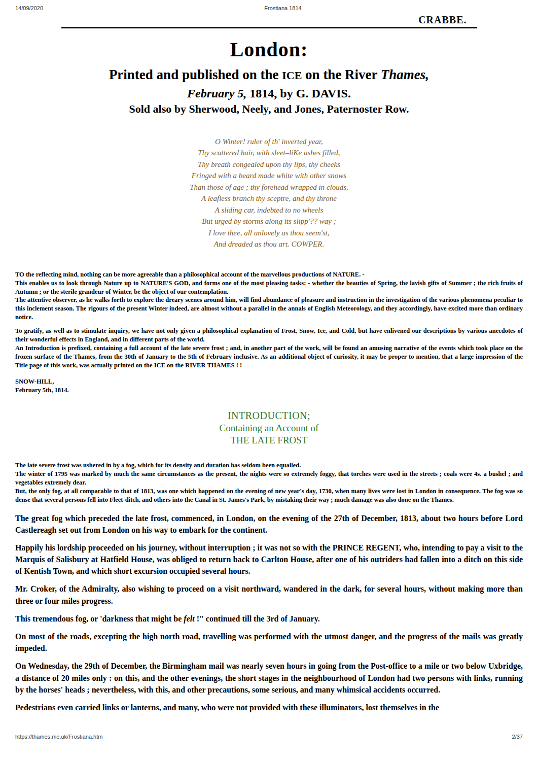14/09/2020
Frostiana 1814
CRABBE.
London:
Printed and published on the ICE on the River Thames,
February 5, 1814, by G. DAVIS.
Sold also by Sherwood, Neely, and Jones, Paternoster Row.
O Winter! ruler of th' inverted year,
Thy scattered hair, with sleet–liKe ashes filled,
Thy breath congealed upon thy lips, thy cheeks
Fringed with a beard made white with other snows
Than those of age ; thy forehead wrapped in clouds,
A leafless branch thy sceptre, and thy throne
A sliding car, indebted to no wheels
But urged by storms along its slipp'?? way ;
I love thee, all unlovely as thou seem'st,
And dreaded as thou art. COWPER.
TO the reflecting mind, nothing can be more agreeable than a philosophical account of the marvellous productions of NATURE. -
This enables us to look through Nature up to NATURE'S GOD, and forms one of the most pleasing tasks: - whether the beauties of Spring, the lavish gifts of Summer ; the rich fruits of Autumn ; or the sterile grandeur of Winter, be the object of our contemplation.
The attentive observer, as he walks forth to explore the dreary scenes around him, will find abundance of pleasure and instruction in the investigation of the various phenomena peculiar to this inclement season. The rigours of the present Winter indeed, are almost without a parallel in the annals of English Meteorology, and they accordingly, have excited more than ordinary notice.
To gratify, as well as to stimulate inquiry, we have not only given a philosophical explanation of Frost, Snow, Ice, and Cold, but have enlivened our descriptions by various anecdotes of their wonderful effects in England, and in different parts of the world.
An Introduction is prefixed, containing a full account of the late severe frost ; and, in another part of the work, will be found an amusing narrative of the events which took place on the frozen surface of the Thames, from the 30th of January to the 5th of February inclusive. As an additional object of curiosity, it may be proper to mention, that a large impression of the Title page of this work, was actually printed on the ICE on the RIVER THAMES ! !
SNOW-HILL,
February 5th, 1814.
INTRODUCTION;
Containing an Account of
THE LATE FROST
The late severe frost was ushered in by a fog, which for its density and duration has seldom been equalled.
The winter of 1795 was marked by much the same circumstances as the present, the nights were so extremely foggy, that torches were used in the streets ; coals were 4s. a bushel ; and vegetables extremely dear.
But, the only fog, at all comparable to that of 1813, was one which happened on the evening of new year's day, 1730, when many lives were lost in London in consequence. The fog was so dense that several persons fell into Fleet-ditch, and others into the Canal in St. James's Park, by mistaking their way ; much damage was also done on the Thames.
The great fog which preceded the late frost, commenced, in London, on the evening of the 27th of December, 1813, about two hours before Lord Castlereagh set out from London on his way to embark for the continent.
Happily his lordship proceeded on his journey, without interruption ; it was not so with the PRINCE REGENT, who, intending to pay a visit to the Marquis of Salisbury at Hatfield House, was obliged to return back to Carlton House, after one of his outriders had fallen into a ditch on this side of Kentish Town, and which short excursion occupied several hours.
Mr. Croker, of the Admiralty, also wishing to proceed on a visit northward, wandered in the dark, for several hours, without making more than three or four miles progress.
This tremendous fog, or 'darkness that might be felt !" continued till the 3rd of January.
On most of the roads, excepting the high north road, travelling was performed with the utmost danger, and the progress of the mails was greatly impeded.
On Wednesday, the 29th of December, the Birmingham mail was nearly seven hours in going from the Post-office to a mile or two below Uxbridge, a distance of 20 miles only : on this, and the other evenings, the short stages in the neighbourhood of London had two persons with links, running by the horses' heads ; nevertheless, with this, and other precautions, some serious, and many whimsical accidents occurred.
Pedestrians even carried links or lanterns, and many, who were not provided with these illuminators, lost themselves in the
https://thames.me.uk/Frostiana.htm
2/37